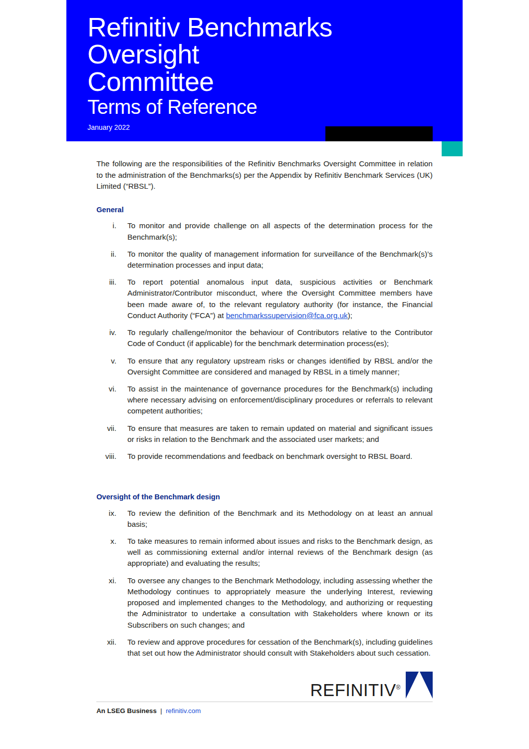Refinitiv Benchmarks OversightCommittee
Terms of Reference
January 2022
The following are the responsibilities of the Refinitiv Benchmarks Oversight Committee in relation to the administration of the Benchmarks(s) per the Appendix by Refinitiv Benchmark Services (UK) Limited (“RBSL”).
General
i. To monitor and provide challenge on all aspects of the determination process for the Benchmark(s);
ii. To monitor the quality of management information for surveillance of the Benchmark(s)’s determination processes and input data;
iii. To report potential anomalous input data, suspicious activities or Benchmark Administrator/Contributor misconduct, where the Oversight Committee members have been made aware of, to the relevant regulatory authority (for instance, the Financial Conduct Authority (“FCA”) at benchmarkssupervision@fca.org.uk);
iv. To regularly challenge/monitor the behaviour of Contributors relative to the Contributor Code of Conduct (if applicable) for the benchmark determination process(es);
v. To ensure that any regulatory upstream risks or changes identified by RBSL and/or the Oversight Committee are considered and managed by RBSL in a timely manner;
vi. To assist in the maintenance of governance procedures for the Benchmark(s) including where necessary advising on enforcement/disciplinary procedures or referrals to relevant competent authorities;
vii. To ensure that measures are taken to remain updated on material and significant issues or risks in relation to the Benchmark and the associated user markets; and
viii. To provide recommendations and feedback on benchmark oversight to RBSL Board.
Oversight of the Benchmark design
ix. To review the definition of the Benchmark and its Methodology on at least an annual basis;
x. To take measures to remain informed about issues and risks to the Benchmark design, as well as commissioning external and/or internal reviews of the Benchmark design (as appropriate) and evaluating the results;
xi. To oversee any changes to the Benchmark Methodology, including assessing whether the Methodology continues to appropriately measure the underlying Interest, reviewing proposed and implemented changes to the Methodology, and authorizing or requesting the Administrator to undertake a consultation with Stakeholders where known or its Subscribers on such changes; and
xii. To review and approve procedures for cessation of the Benchmark(s), including guidelines that set out how the Administrator should consult with Stakeholders about such cessation.
REFINITIV®
An LSEG Business | refinitiv.com